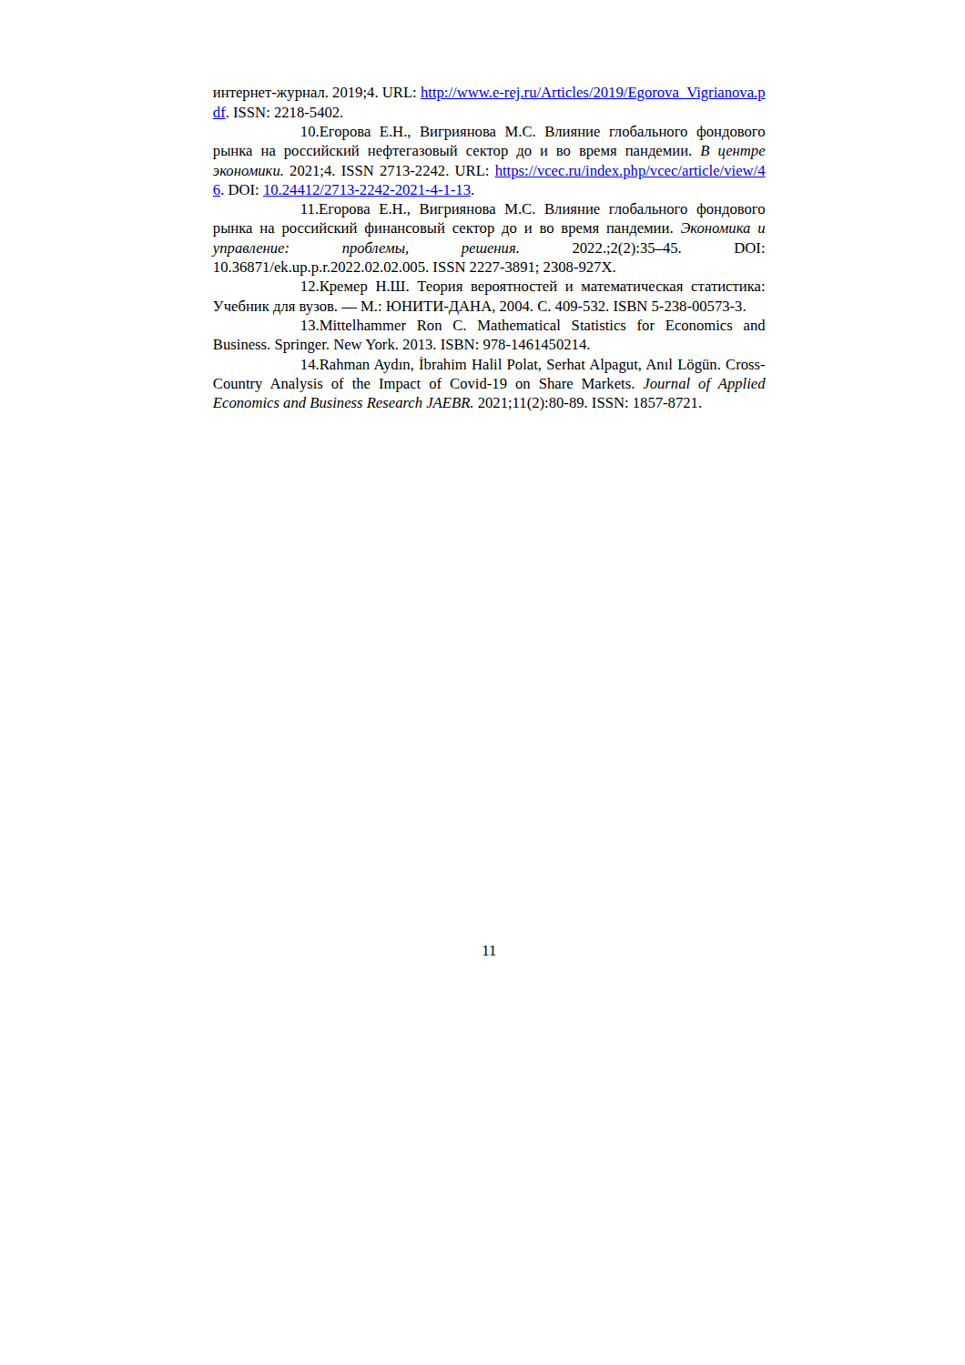интернет-журнал. 2019;4. URL: http://www.e-rej.ru/Articles/2019/Egorova_Vigrianova.pdf. ISSN: 2218-5402.
10. Егорова Е.Н., Вигриянова М.С. Влияние глобального фондового рынка на российский нефтегазовый сектор до и во время пандемии. В центре экономики. 2021;4. ISSN 2713-2242. URL: https://vcec.ru/index.php/vcec/article/view/46. DOI: 10.24412/2713-2242-2021-4-1-13.
11. Егорова Е.Н., Вигриянова М.С. Влияние глобального фондового рынка на российский финансовый сектор до и во время пандемии. Экономика и управление: проблемы, решения. 2022.;2(2):35–45. DOI: 10.36871/ek.up.p.r.2022.02.02.005. ISSN 2227-3891; 2308-927X.
12. Кремер Н.Ш. Теория вероятностей и математическая статистика: Учебник для вузов. — М.: ЮНИТИ-ДАНА, 2004. С. 409-532. ISBN 5-238-00573-3.
13. Mittelhammer Ron C. Mathematical Statistics for Economics and Business. Springer. New York. 2013. ISBN: 978-1461450214.
14. Rahman Aydın, İbrahim Halil Polat, Serhat Alpagut, Anıl Lögün. Cross-Country Analysis of the Impact of Covid-19 on Share Markets. Journal of Applied Economics and Business Research JAEBR. 2021;11(2):80-89. ISSN: 1857-8721.
11